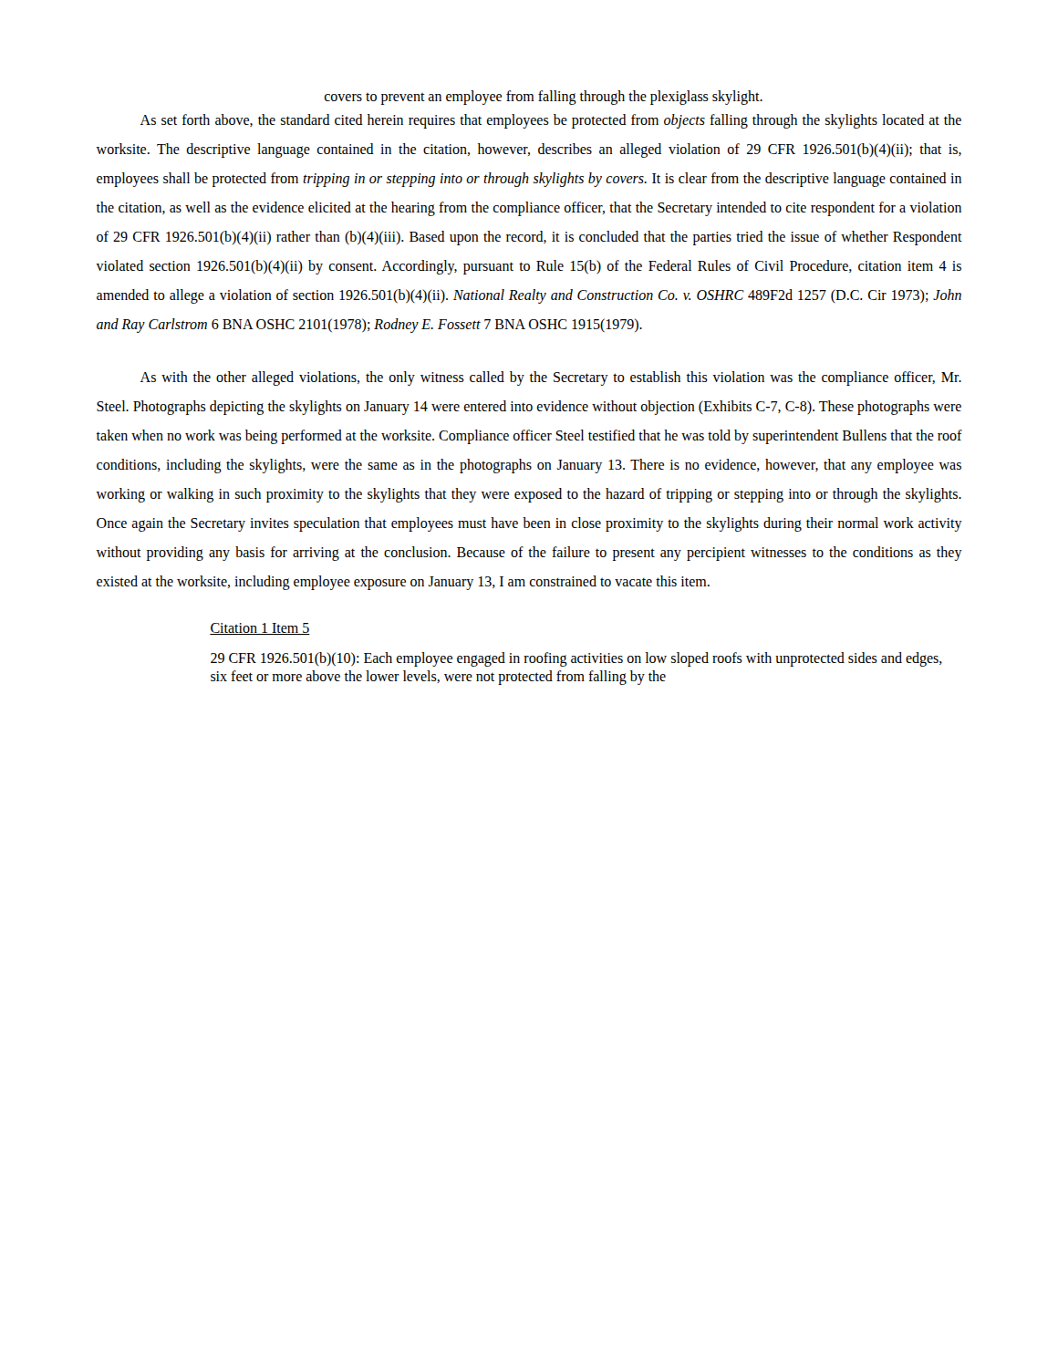covers to prevent an employee from falling through the plexiglass skylight.
As set forth above, the standard cited herein requires that employees be protected from objects falling through the skylights located at the worksite. The descriptive language contained in the citation, however, describes an alleged violation of 29 CFR 1926.501(b)(4)(ii); that is, employees shall be protected from tripping in or stepping into or through skylights by covers. It is clear from the descriptive language contained in the citation, as well as the evidence elicited at the hearing from the compliance officer, that the Secretary intended to cite respondent for a violation of 29 CFR 1926.501(b)(4)(ii) rather than (b)(4)(iii). Based upon the record, it is concluded that the parties tried the issue of whether Respondent violated section 1926.501(b)(4)(ii) by consent. Accordingly, pursuant to Rule 15(b) of the Federal Rules of Civil Procedure, citation item 4 is amended to allege a violation of section 1926.501(b)(4)(ii). National Realty and Construction Co. v. OSHRC 489F2d 1257 (D.C. Cir 1973); John and Ray Carlstrom 6 BNA OSHC 2101(1978); Rodney E. Fossett 7 BNA OSHC 1915(1979).
As with the other alleged violations, the only witness called by the Secretary to establish this violation was the compliance officer, Mr. Steel. Photographs depicting the skylights on January 14 were entered into evidence without objection (Exhibits C-7, C-8). These photographs were taken when no work was being performed at the worksite. Compliance officer Steel testified that he was told by superintendent Bullens that the roof conditions, including the skylights, were the same as in the photographs on January 13. There is no evidence, however, that any employee was working or walking in such proximity to the skylights that they were exposed to the hazard of tripping or stepping into or through the skylights. Once again the Secretary invites speculation that employees must have been in close proximity to the skylights during their normal work activity without providing any basis for arriving at the conclusion. Because of the failure to present any percipient witnesses to the conditions as they existed at the worksite, including employee exposure on January 13, I am constrained to vacate this item.
Citation 1 Item 5
29 CFR 1926.501(b)(10): Each employee engaged in roofing activities on low sloped roofs with unprotected sides and edges, six feet or more above the lower levels, were not protected from falling by the